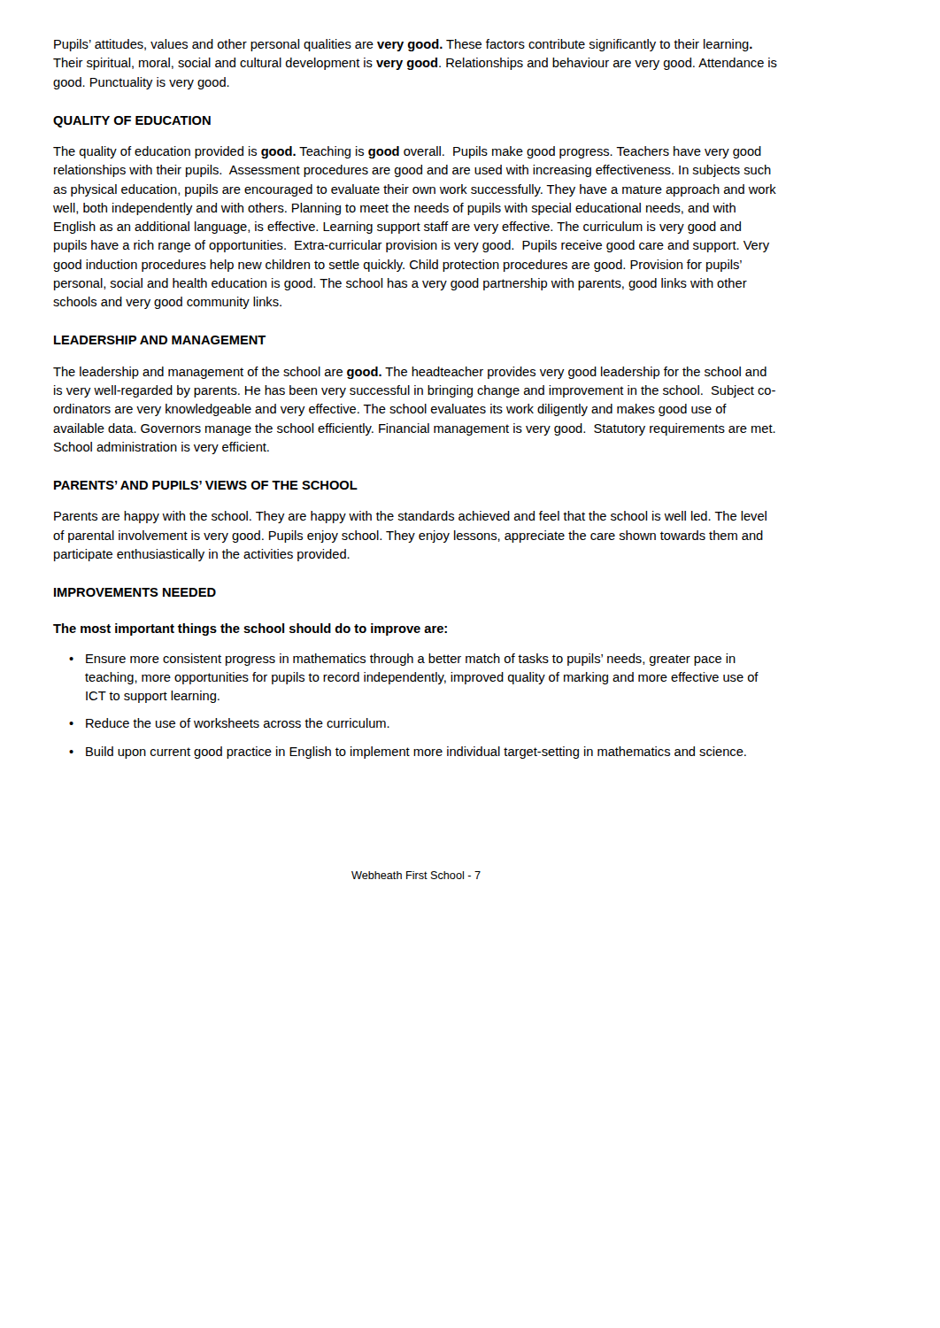Pupils’ attitudes, values and other personal qualities are very good. These factors contribute significantly to their learning. Their spiritual, moral, social and cultural development is very good. Relationships and behaviour are very good. Attendance is good. Punctuality is very good.
Quality of education
The quality of education provided is good. Teaching is good overall. Pupils make good progress. Teachers have very good relationships with their pupils. Assessment procedures are good and are used with increasing effectiveness. In subjects such as physical education, pupils are encouraged to evaluate their own work successfully. They have a mature approach and work well, both independently and with others. Planning to meet the needs of pupils with special educational needs, and with English as an additional language, is effective. Learning support staff are very effective. The curriculum is very good and pupils have a rich range of opportunities. Extra-curricular provision is very good. Pupils receive good care and support. Very good induction procedures help new children to settle quickly. Child protection procedures are good. Provision for pupils’ personal, social and health education is good. The school has a very good partnership with parents, good links with other schools and very good community links.
Leadership and management
The leadership and management of the school are good. The headteacher provides very good leadership for the school and is very well-regarded by parents. He has been very successful in bringing change and improvement in the school. Subject co-ordinators are very knowledgeable and very effective. The school evaluates its work diligently and makes good use of available data. Governors manage the school efficiently. Financial management is very good. Statutory requirements are met. School administration is very efficient.
Parents’ and pupils’ views of the school
Parents are happy with the school. They are happy with the standards achieved and feel that the school is well led. The level of parental involvement is very good. Pupils enjoy school. They enjoy lessons, appreciate the care shown towards them and participate enthusiastically in the activities provided.
Improvements needed
The most important things the school should do to improve are:
Ensure more consistent progress in mathematics through a better match of tasks to pupils’ needs, greater pace in teaching, more opportunities for pupils to record independently, improved quality of marking and more effective use of ICT to support learning.
Reduce the use of worksheets across the curriculum.
Build upon current good practice in English to implement more individual target-setting in mathematics and science.
Webheath First School - 7